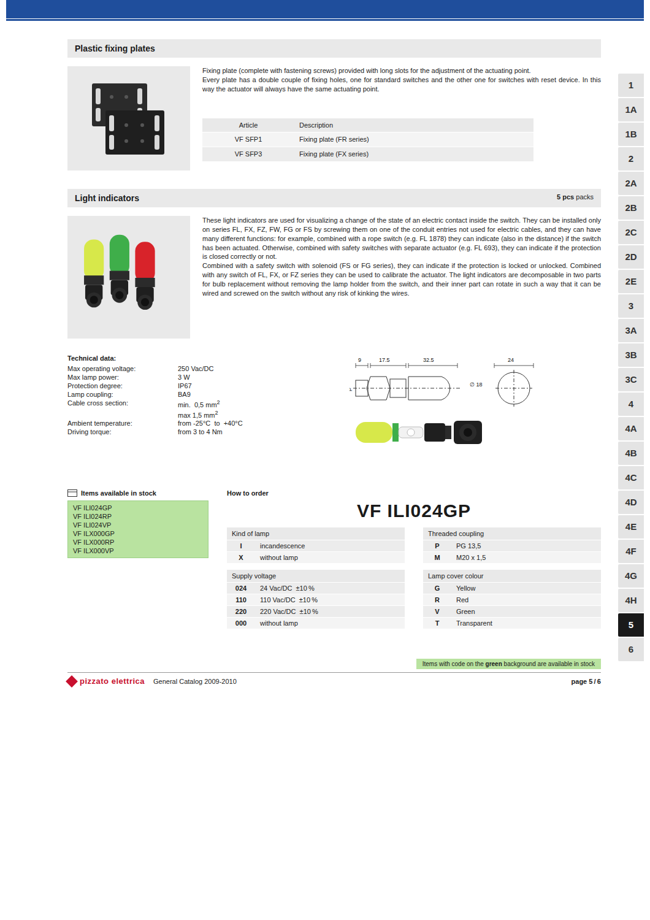1
1A
1B
2
2A
2B
2C
2D
2E
3
3A
3B
3C
4
4A
4B
4C
4D
4E
4F
4G
4H
5
6
Plastic fixing plates
Fixing plate (complete with fastening screws) provided with long slots for the adjustment of the actuating point.
Every plate has a double couple of fixing holes, one for standard switches and the other one for switches with reset device. In this way the actuator will always have the same actuating point.
| Article | Description |
| --- | --- |
| VF SFP1 | Fixing plate (FR series) |
| VF SFP3 | Fixing plate (FX series) |
Light indicators5 pcs packs
These light indicators are used for visualizing a change of the state of an electric contact inside the switch. They can be installed only on series FL, FX, FZ, FW, FG or FS by screwing them on one of the conduit entries not used for electric cables, and they can have many different functions: for example, combined with a rope switch (e.g. FL 1878) they can indicate (also in the distance) if the switch has been actuated. Otherwise, combined with safety switches with separate actuator (e.g. FL 693), they can indicate if the protection is closed correctly or not.
Combined with a safety switch with solenoid (FS or FG series), they can indicate if the protection is locked or unlocked. Combined with any switch of FL, FX, or FZ series they can be used to calibrate the actuator. The light indicators are decomposable in two parts for bulb replacement without removing the lamp holder from the switch, and their inner part can rotate in such a way that it can be wired and screwed on the switch without any risk of kinking the wires.
Technical data:
| Max operating voltage: | 250 Vac/DC |
| Max lamp power: | 3 W |
| Protection degree: | IP67 |
| Lamp coupling: | BA9 |
| Cable cross section: | min. 0,5 mm 2 |
| | max 1,5 mm 2 |
| Ambient temperature: | from -25°C to +40°C |
| Driving torque: | from 3 to 4 Nm |
9 17.5 32.5 24 P ∅ 18
Items available in stock
VF ILI024GP
VF ILI024RP
VF ILI024VP
VF ILX000GP
VF ILX000RP
VF ILX000VP
How to order
VF ILI024GP
| Kind of lamp |
| --- |
| I | incandescence |
| X | without lamp |
| Supply voltage |
| --- |
| 024 | 24 Vac/DC ±10 % |
| 110 | 110 Vac/DC ±10 % |
| 220 | 220 Vac/DC ±10 % |
| 000 | without lamp |
| Threaded coupling |
| --- |
| P | PG 13,5 |
| M | M20 x 1,5 |
| Lamp cover colour |
| --- |
| G | Yellow |
| R | Red |
| V | Green |
| T | Transparent |
Items with code on the green background are available in stock
pizzato elettrica
General Catalog 2009-2010
page 5 / 6